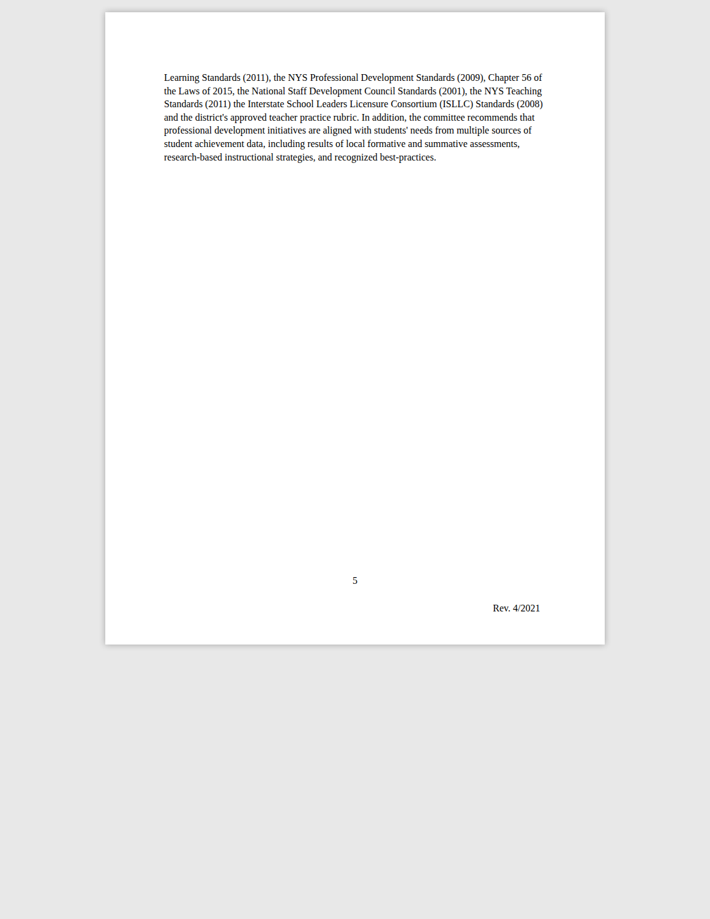Learning Standards (2011), the NYS Professional Development Standards (2009), Chapter 56 of the Laws of 2015, the National Staff Development Council Standards (2001), the NYS Teaching Standards (2011) the Interstate School Leaders Licensure Consortium (ISLLC) Standards (2008) and the district's approved teacher practice rubric. In addition, the committee recommends that professional development initiatives are aligned with students' needs from multiple sources of student achievement data, including results of local formative and summative assessments, research-based instructional strategies, and recognized best-practices.
5
Rev. 4/2021